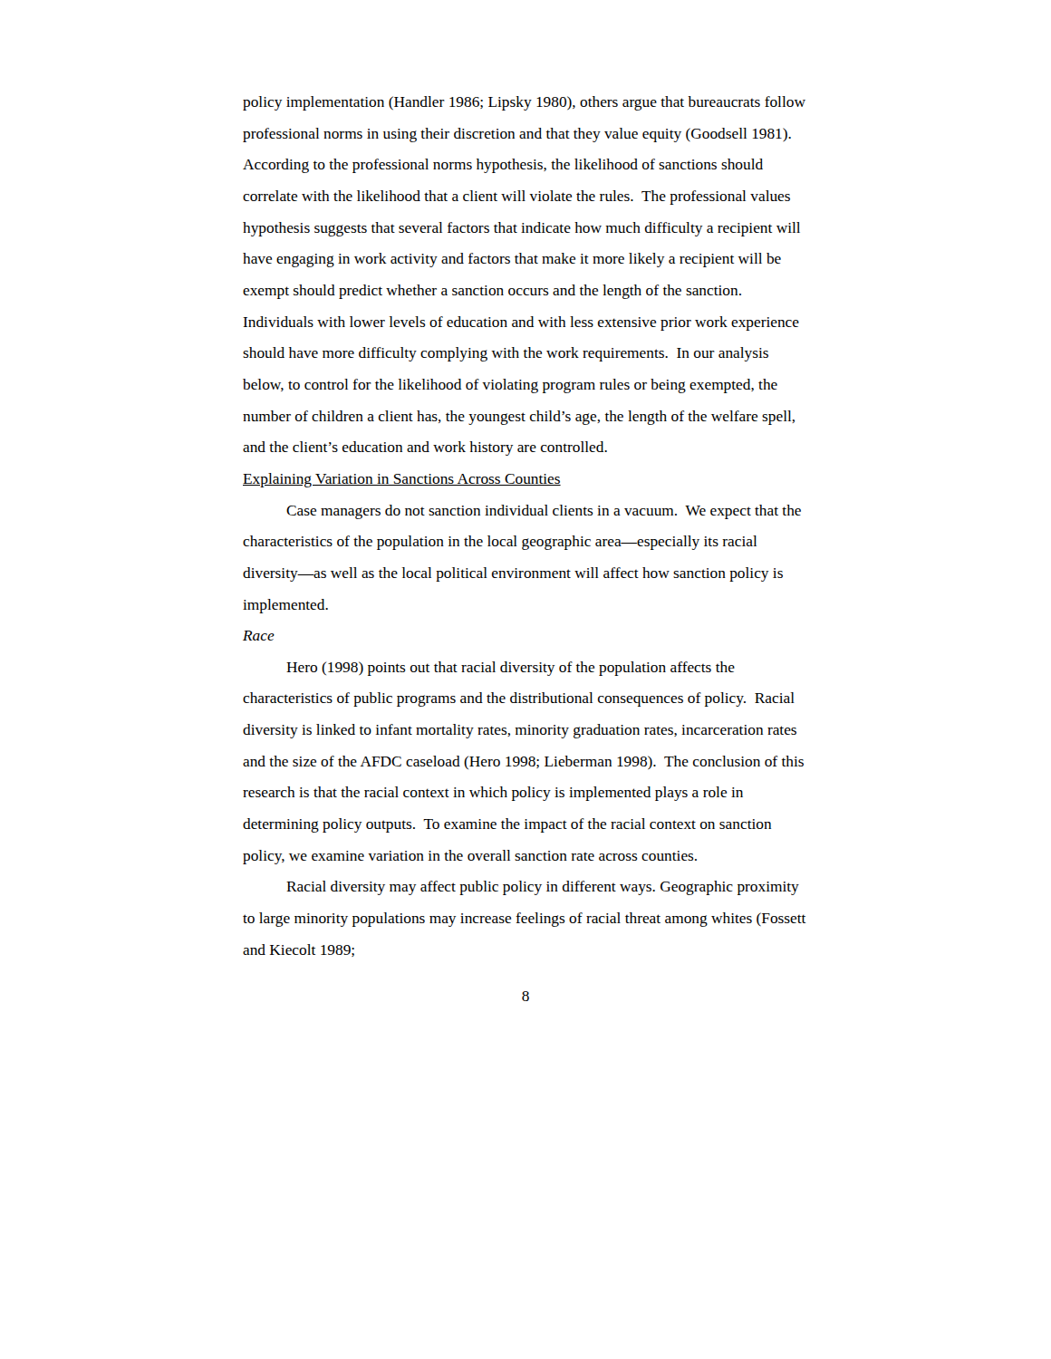policy implementation (Handler 1986; Lipsky 1980), others argue that bureaucrats follow professional norms in using their discretion and that they value equity (Goodsell 1981). According to the professional norms hypothesis, the likelihood of sanctions should correlate with the likelihood that a client will violate the rules. The professional values hypothesis suggests that several factors that indicate how much difficulty a recipient will have engaging in work activity and factors that make it more likely a recipient will be exempt should predict whether a sanction occurs and the length of the sanction. Individuals with lower levels of education and with less extensive prior work experience should have more difficulty complying with the work requirements. In our analysis below, to control for the likelihood of violating program rules or being exempted, the number of children a client has, the youngest child’s age, the length of the welfare spell, and the client’s education and work history are controlled.
Explaining Variation in Sanctions Across Counties
Case managers do not sanction individual clients in a vacuum. We expect that the characteristics of the population in the local geographic area—especially its racial diversity—as well as the local political environment will affect how sanction policy is implemented.
Race
Hero (1998) points out that racial diversity of the population affects the characteristics of public programs and the distributional consequences of policy. Racial diversity is linked to infant mortality rates, minority graduation rates, incarceration rates and the size of the AFDC caseload (Hero 1998; Lieberman 1998). The conclusion of this research is that the racial context in which policy is implemented plays a role in determining policy outputs. To examine the impact of the racial context on sanction policy, we examine variation in the overall sanction rate across counties.
Racial diversity may affect public policy in different ways. Geographic proximity to large minority populations may increase feelings of racial threat among whites (Fossett and Kiecolt 1989;
8